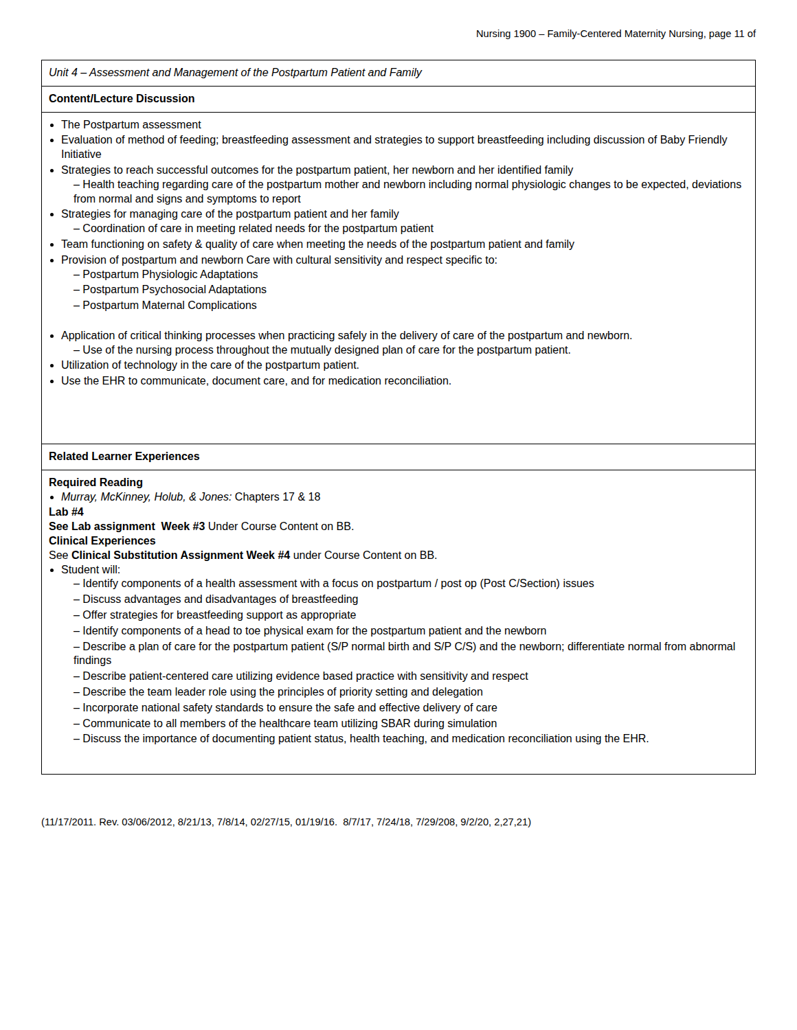Nursing 1900 – Family-Centered Maternity Nursing, page 11 of
| Unit 4 – Assessment and Management of the Postpartum Patient and Family |
| Content/Lecture Discussion |
| The Postpartum assessment Evaluation of method of feeding; breastfeeding assessment and strategies to support breastfeeding including discussion of Baby Friendly Initiative Strategies to reach successful outcomes for the postpartum patient, her newborn and her identified family Health teaching regarding care of the postpartum mother and newborn including normal physiologic changes to be expected, deviations from normal and signs and symptoms to report Strategies for managing care of the postpartum patient and her family Coordination of care in meeting related needs for the postpartum patient Team functioning on safety & quality of care when meeting the needs of the postpartum patient and family Provision of postpartum and newborn Care with cultural sensitivity and respect specific to: Postpartum Physiologic Adaptations Postpartum Psychosocial Adaptations Postpartum Maternal Complications Application of critical thinking processes when practicing safely in the delivery of care of the postpartum and newborn. Use of the nursing process throughout the mutually designed plan of care for the postpartum patient. Utilization of technology in the care of the postpartum patient. Use the EHR to communicate, document care, and for medication reconciliation. |
| Related Learner Experiences |
| Required Reading Murray, McKinney, Holub, & Jones: Chapters 17 & 18 Lab #4 See Lab assignment Week #3 Under Course Content on BB. Clinical Experiences See Clinical Substitution Assignment Week #4 under Course Content on BB. Student will: Identify components of a health assessment with a focus on postpartum / post op (Post C/Section) issues Discuss advantages and disadvantages of breastfeeding Offer strategies for breastfeeding support as appropriate Identify components of a head to toe physical exam for the postpartum patient and the newborn Describe a plan of care for the postpartum patient (S/P normal birth and S/P C/S) and the newborn; differentiate normal from abnormal findings Describe patient-centered care utilizing evidence based practice with sensitivity and respect Describe the team leader role using the principles of priority setting and delegation Incorporate national safety standards to ensure the safe and effective delivery of care Communicate to all members of the healthcare team utilizing SBAR during simulation Discuss the importance of documenting patient status, health teaching, and medication reconciliation using the EHR. |
(11/17/2011. Rev. 03/06/2012, 8/21/13, 7/8/14, 02/27/15, 01/19/16. 8/7/17, 7/24/18, 7/29/208, 9/2/20, 2,27,21)